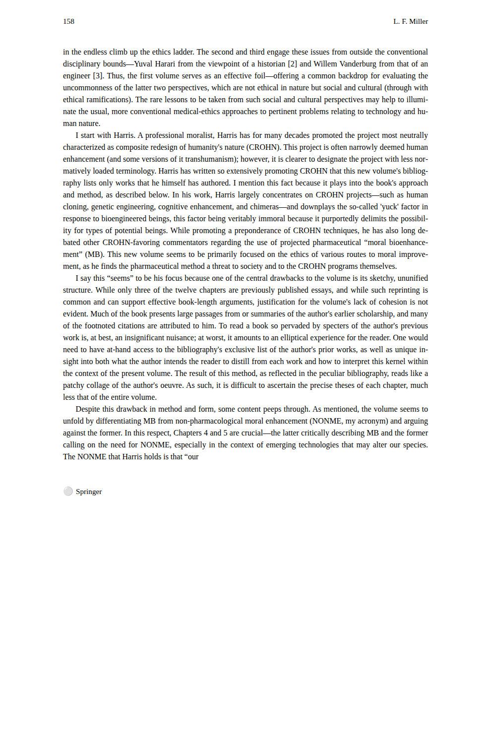158 L. F. Miller
in the endless climb up the ethics ladder. The second and third engage these issues from outside the conventional disciplinary bounds—Yuval Harari from the viewpoint of a historian [2] and Willem Vanderburg from that of an engineer [3]. Thus, the first volume serves as an effective foil—offering a common backdrop for evaluating the uncommonness of the latter two perspectives, which are not ethical in nature but social and cultural (through with ethical ramifications). The rare lessons to be taken from such social and cultural perspectives may help to illuminate the usual, more conventional medical-ethics approaches to pertinent problems relating to technology and human nature.
I start with Harris. A professional moralist, Harris has for many decades promoted the project most neutrally characterized as composite redesign of humanity's nature (CROHN). This project is often narrowly deemed human enhancement (and some versions of it transhumanism); however, it is clearer to designate the project with less normatively loaded terminology. Harris has written so extensively promoting CROHN that this new volume's bibliography lists only works that he himself has authored. I mention this fact because it plays into the book's approach and method, as described below. In his work, Harris largely concentrates on CROHN projects—such as human cloning, genetic engineering, cognitive enhancement, and chimeras—and downplays the so-called 'yuck' factor in response to bioengineered beings, this factor being veritably immoral because it purportedly delimits the possibility for types of potential beings. While promoting a preponderance of CROHN techniques, he has also long debated other CROHN-favoring commentators regarding the use of projected pharmaceutical “moral bioenhancement” (MB). This new volume seems to be primarily focused on the ethics of various routes to moral improvement, as he finds the pharmaceutical method a threat to society and to the CROHN programs themselves.
I say this “seems” to be his focus because one of the central drawbacks to the volume is its sketchy, ununified structure. While only three of the twelve chapters are previously published essays, and while such reprinting is common and can support effective book-length arguments, justification for the volume's lack of cohesion is not evident. Much of the book presents large passages from or summaries of the author's earlier scholarship, and many of the footnoted citations are attributed to him. To read a book so pervaded by specters of the author's previous work is, at best, an insignificant nuisance; at worst, it amounts to an elliptical experience for the reader. One would need to have at-hand access to the bibliography's exclusive list of the author's prior works, as well as unique insight into both what the author intends the reader to distill from each work and how to interpret this kernel within the context of the present volume. The result of this method, as reflected in the peculiar bibliography, reads like a patchy collage of the author's oeuvre. As such, it is difficult to ascertain the precise theses of each chapter, much less that of the entire volume.
Despite this drawback in method and form, some content peeps through. As mentioned, the volume seems to unfold by differentiating MB from non-pharmacological moral enhancement (NONME, my acronym) and arguing against the former. In this respect, Chapters 4 and 5 are crucial—the latter critically describing MB and the former calling on the need for NONME, especially in the context of emerging technologies that may alter our species. The NONME that Harris holds is that “our
⚪Springer